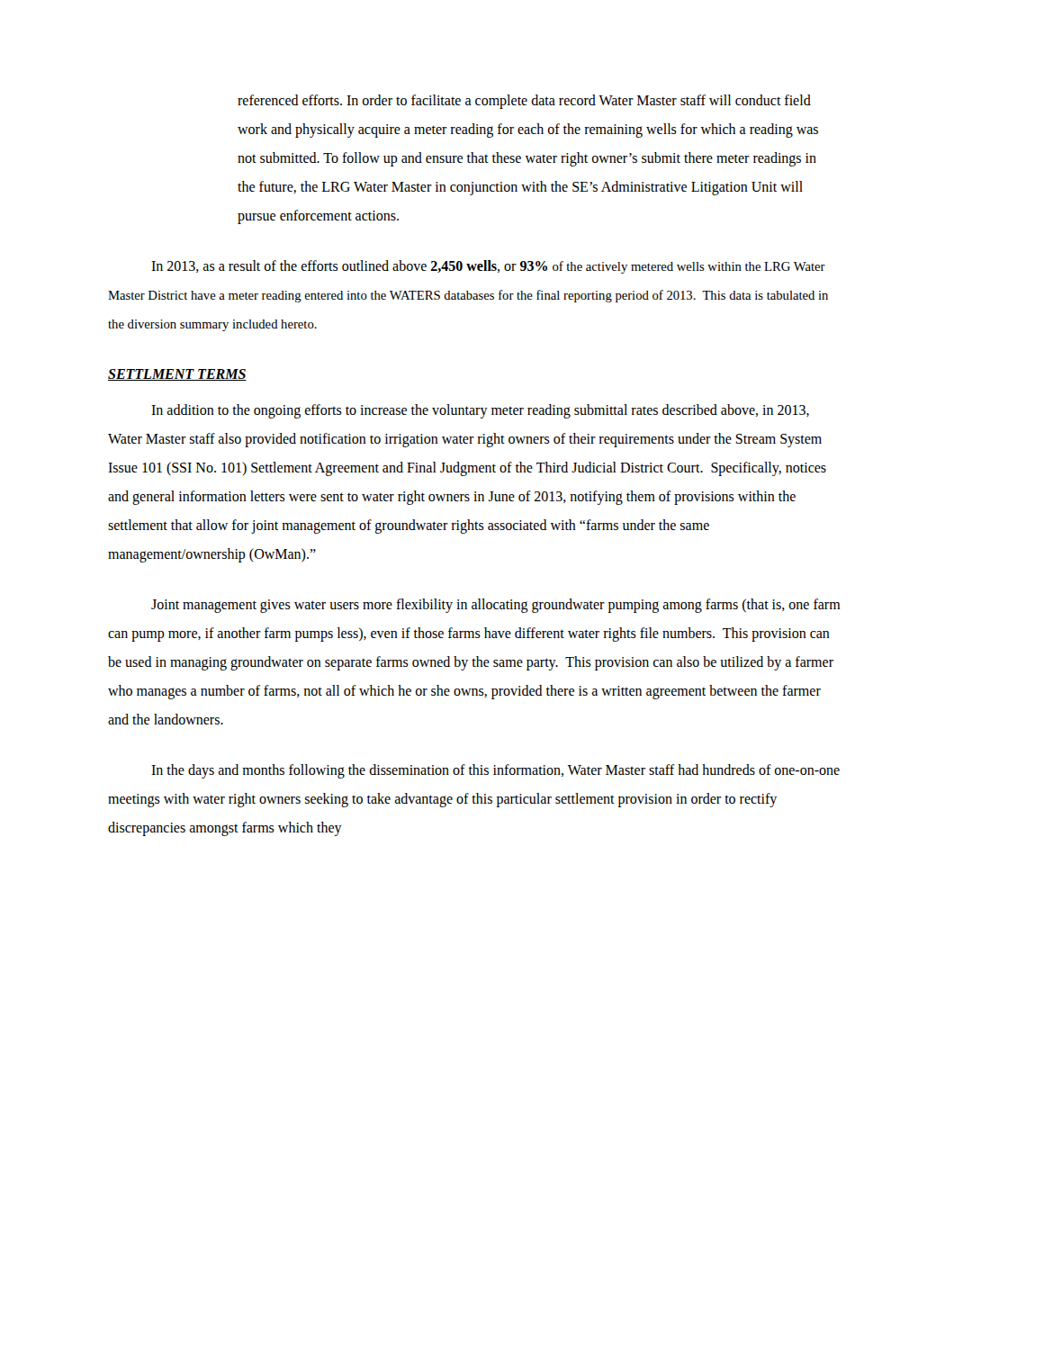referenced efforts. In order to facilitate a complete data record Water Master staff will conduct field work and physically acquire a meter reading for each of the remaining wells for which a reading was not submitted. To follow up and ensure that these water right owner’s submit there meter readings in the future, the LRG Water Master in conjunction with the SE’s Administrative Litigation Unit will pursue enforcement actions.
In 2013, as a result of the efforts outlined above 2,450 wells, or 93% of the actively metered wells within the LRG Water Master District have a meter reading entered into the WATERS databases for the final reporting period of 2013. This data is tabulated in the diversion summary included hereto.
SETTLMENT TERMS
In addition to the ongoing efforts to increase the voluntary meter reading submittal rates described above, in 2013, Water Master staff also provided notification to irrigation water right owners of their requirements under the Stream System Issue 101 (SSI No. 101) Settlement Agreement and Final Judgment of the Third Judicial District Court. Specifically, notices and general information letters were sent to water right owners in June of 2013, notifying them of provisions within the settlement that allow for joint management of groundwater rights associated with “farms under the same management/ownership (OwMan).”
Joint management gives water users more flexibility in allocating groundwater pumping among farms (that is, one farm can pump more, if another farm pumps less), even if those farms have different water rights file numbers. This provision can be used in managing groundwater on separate farms owned by the same party. This provision can also be utilized by a farmer who manages a number of farms, not all of which he or she owns, provided there is a written agreement between the farmer and the landowners.
In the days and months following the dissemination of this information, Water Master staff had hundreds of one-on-one meetings with water right owners seeking to take advantage of this particular settlement provision in order to rectify discrepancies amongst farms which they